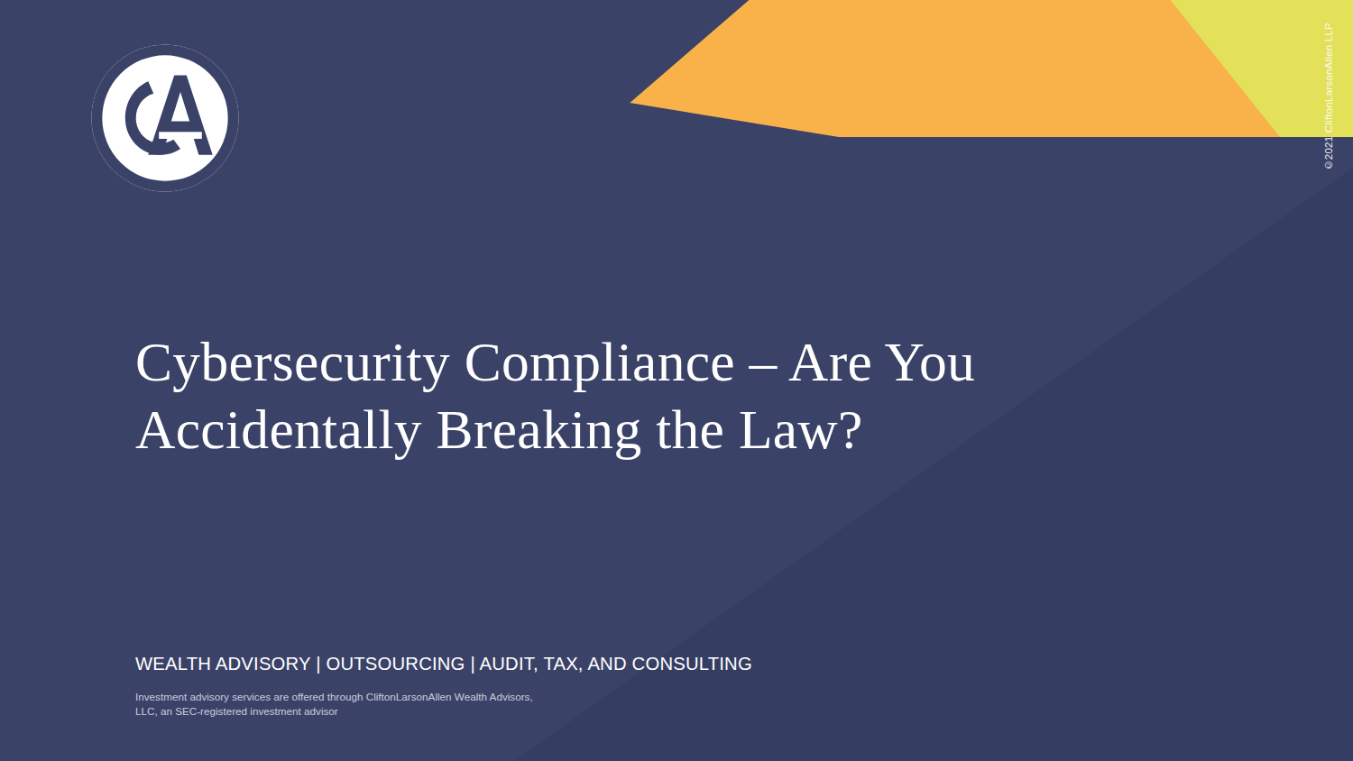©2021 CliftonLarsonAllen LLP
Cybersecurity Compliance – Are You Accidentally Breaking the Law?
WEALTH ADVISORY | OUTSOURCING | AUDIT, TAX, AND CONSULTING
Investment advisory services are offered through CliftonLarsonAllen Wealth Advisors, LLC, an SEC-registered investment advisor